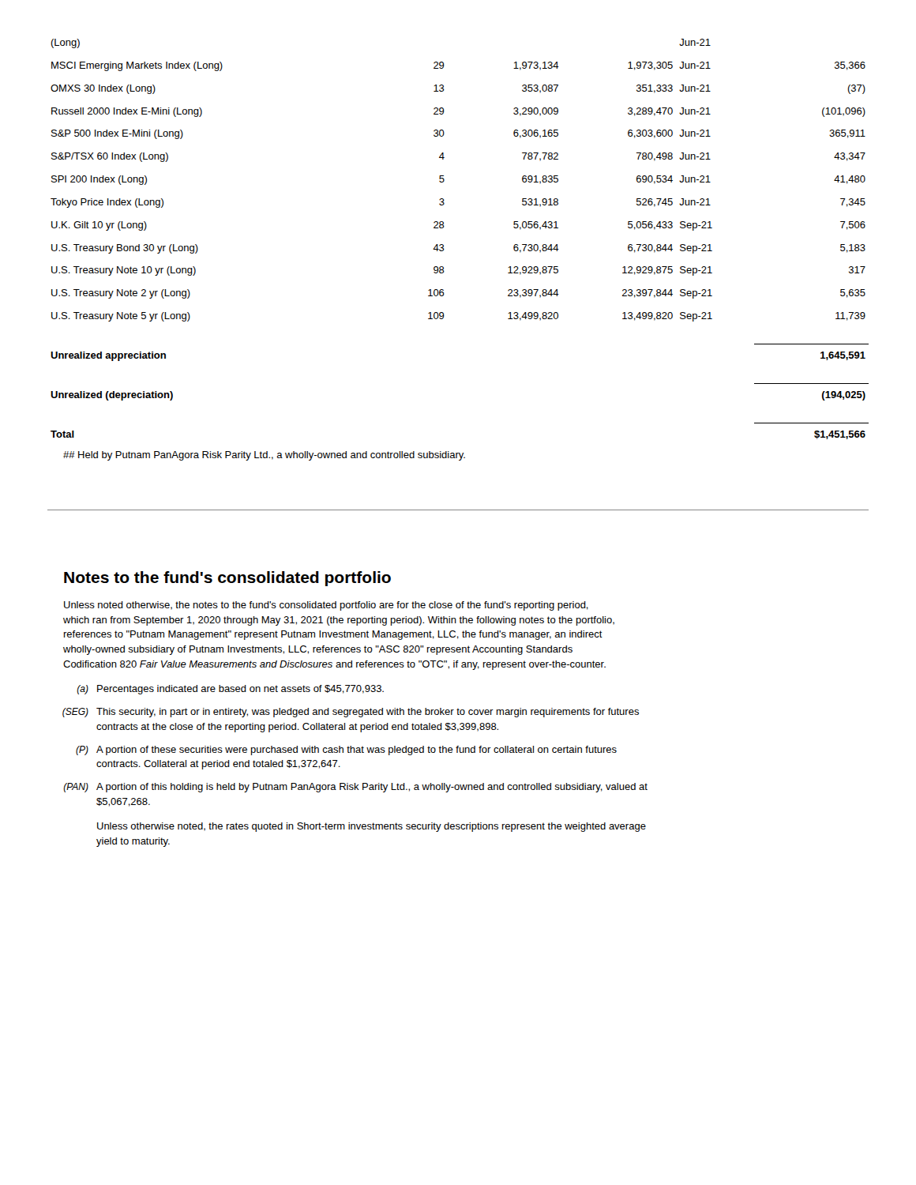| (Long) | | | | Jun-21 | |
| MSCI Emerging Markets Index (Long) | 29 | 1,973,134 | 1,973,305 | Jun-21 | 35,366 |
| OMXS 30 Index (Long) | 13 | 353,087 | 351,333 | Jun-21 | (37) |
| Russell 2000 Index E-Mini (Long) | 29 | 3,290,009 | 3,289,470 | Jun-21 | (101,096) |
| S&P 500 Index E-Mini (Long) | 30 | 6,306,165 | 6,303,600 | Jun-21 | 365,911 |
| S&P/TSX 60 Index (Long) | 4 | 787,782 | 780,498 | Jun-21 | 43,347 |
| SPI 200 Index (Long) | 5 | 691,835 | 690,534 | Jun-21 | 41,480 |
| Tokyo Price Index (Long) | 3 | 531,918 | 526,745 | Jun-21 | 7,345 |
| U.K. Gilt 10 yr (Long) | 28 | 5,056,431 | 5,056,433 | Sep-21 | 7,506 |
| U.S. Treasury Bond 30 yr (Long) | 43 | 6,730,844 | 6,730,844 | Sep-21 | 5,183 |
| U.S. Treasury Note 10 yr (Long) | 98 | 12,929,875 | 12,929,875 | Sep-21 | 317 |
| U.S. Treasury Note 2 yr (Long) | 106 | 23,397,844 | 23,397,844 | Sep-21 | 5,635 |
| U.S. Treasury Note 5 yr (Long) | 109 | 13,499,820 | 13,499,820 | Sep-21 | 11,739 |
| Unrealized appreciation | | | | | 1,645,591 |
| Unrealized (depreciation) | | | | | (194,025) |
| Total | | | | | $1,451,566 |
## Held by Putnam PanAgora Risk Parity Ltd., a wholly-owned and controlled subsidiary.
Notes to the fund's consolidated portfolio
Unless noted otherwise, the notes to the fund's consolidated portfolio are for the close of the fund's reporting period, which ran from September 1, 2020 through May 31, 2021 (the reporting period). Within the following notes to the portfolio, references to "Putnam Management" represent Putnam Investment Management, LLC, the fund's manager, an indirect wholly-owned subsidiary of Putnam Investments, LLC, references to "ASC 820" represent Accounting Standards Codification 820 Fair Value Measurements and Disclosures and references to "OTC", if any, represent over-the-counter.
(a)
Percentages indicated are based on net assets of $45,770,933.
(SEG)
This security, in part or in entirety, was pledged and segregated with the broker to cover margin requirements for futures contracts at the close of the reporting period. Collateral at period end totaled $3,399,898.
(P)
A portion of these securities were purchased with cash that was pledged to the fund for collateral on certain futures contracts. Collateral at period end totaled $1,372,647.
(PAN)
A portion of this holding is held by Putnam PanAgora Risk Parity Ltd., a wholly-owned and controlled subsidiary, valued at $5,067,268.
Unless otherwise noted, the rates quoted in Short-term investments security descriptions represent the weighted average yield to maturity.